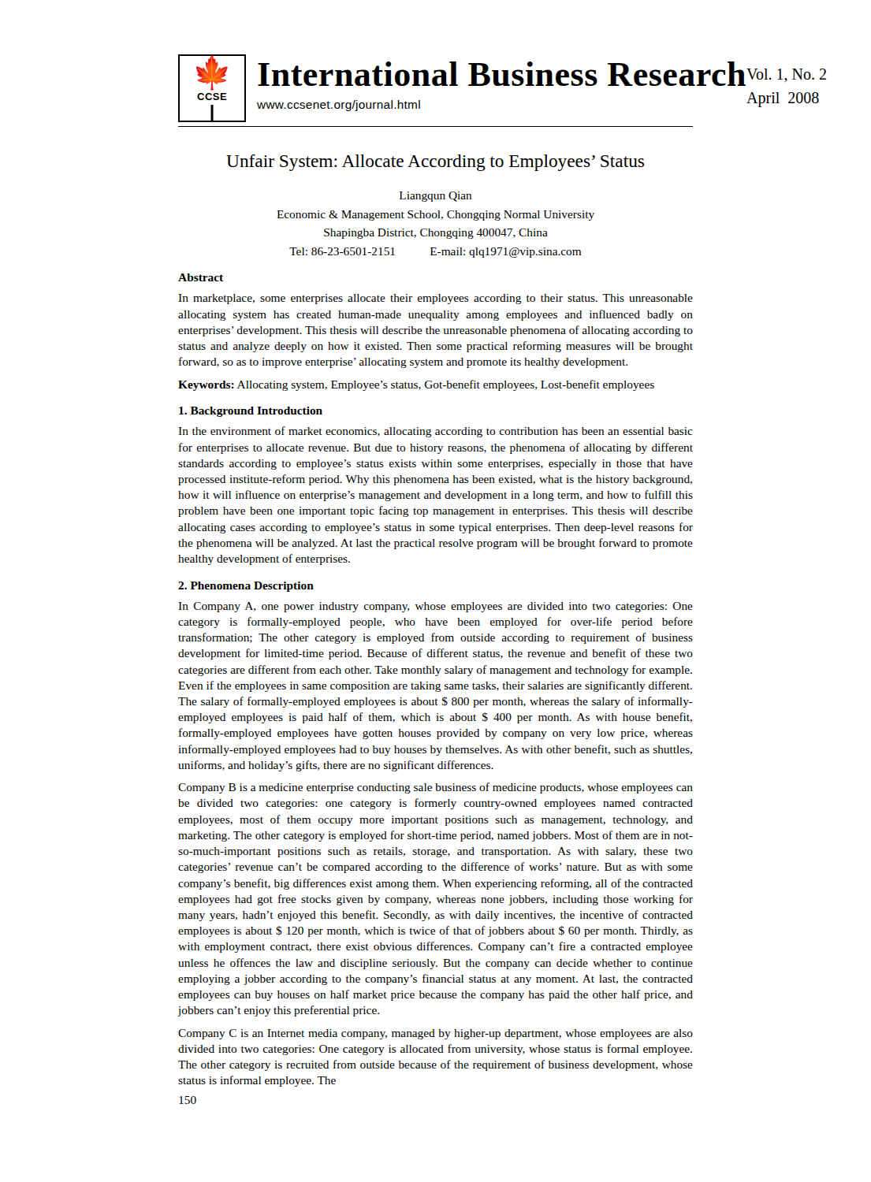🍁
CCSE
International Business Research
www.ccsenet.org/journal.html
Vol. 1, No. 2
April 2008
Unfair System: Allocate According to Employees’ Status
Liangqun Qian
Economic & Management School, Chongqing Normal University
Shapingba District, Chongqing 400047, China
Tel: 86-23-6501-2151 E-mail: qlq1971@vip.sina.com
Abstract
In marketplace, some enterprises allocate their employees according to their status. This unreasonable allocating system has created human-made unequality among employees and influenced badly on enterprises’ development. This thesis will describe the unreasonable phenomena of allocating according to status and analyze deeply on how it existed. Then some practical reforming measures will be brought forward, so as to improve enterprise’ allocating system and promote its healthy development.
Keywords: Allocating system, Employee’s status, Got-benefit employees, Lost-benefit employees
1. Background Introduction
In the environment of market economics, allocating according to contribution has been an essential basic for enterprises to allocate revenue. But due to history reasons, the phenomena of allocating by different standards according to employee’s status exists within some enterprises, especially in those that have processed institute-reform period. Why this phenomena has been existed, what is the history background, how it will influence on enterprise’s management and development in a long term, and how to fulfill this problem have been one important topic facing top management in enterprises. This thesis will describe allocating cases according to employee’s status in some typical enterprises. Then deep-level reasons for the phenomena will be analyzed. At last the practical resolve program will be brought forward to promote healthy development of enterprises.
2. Phenomena Description
In Company A, one power industry company, whose employees are divided into two categories: One category is formally-employed people, who have been employed for over-life period before transformation; The other category is employed from outside according to requirement of business development for limited-time period. Because of different status, the revenue and benefit of these two categories are different from each other. Take monthly salary of management and technology for example. Even if the employees in same composition are taking same tasks, their salaries are significantly different. The salary of formally-employed employees is about $ 800 per month, whereas the salary of informally-employed employees is paid half of them, which is about $ 400 per month. As with house benefit, formally-employed employees have gotten houses provided by company on very low price, whereas informally-employed employees had to buy houses by themselves. As with other benefit, such as shuttles, uniforms, and holiday’s gifts, there are no significant differences.
Company B is a medicine enterprise conducting sale business of medicine products, whose employees can be divided two categories: one category is formerly country-owned employees named contracted employees, most of them occupy more important positions such as management, technology, and marketing. The other category is employed for short-time period, named jobbers. Most of them are in not-so-much-important positions such as retails, storage, and transportation. As with salary, these two categories’ revenue can’t be compared according to the difference of works’ nature. But as with some company’s benefit, big differences exist among them. When experiencing reforming, all of the contracted employees had got free stocks given by company, whereas none jobbers, including those working for many years, hadn’t enjoyed this benefit. Secondly, as with daily incentives, the incentive of contracted employees is about $ 120 per month, which is twice of that of jobbers about $ 60 per month. Thirdly, as with employment contract, there exist obvious differences. Company can’t fire a contracted employee unless he offences the law and discipline seriously. But the company can decide whether to continue employing a jobber according to the company’s financial status at any moment. At last, the contracted employees can buy houses on half market price because the company has paid the other half price, and jobbers can’t enjoy this preferential price.
Company C is an Internet media company, managed by higher-up department, whose employees are also divided into two categories: One category is allocated from university, whose status is formal employee. The other category is recruited from outside because of the requirement of business development, whose status is informal employee. The
150